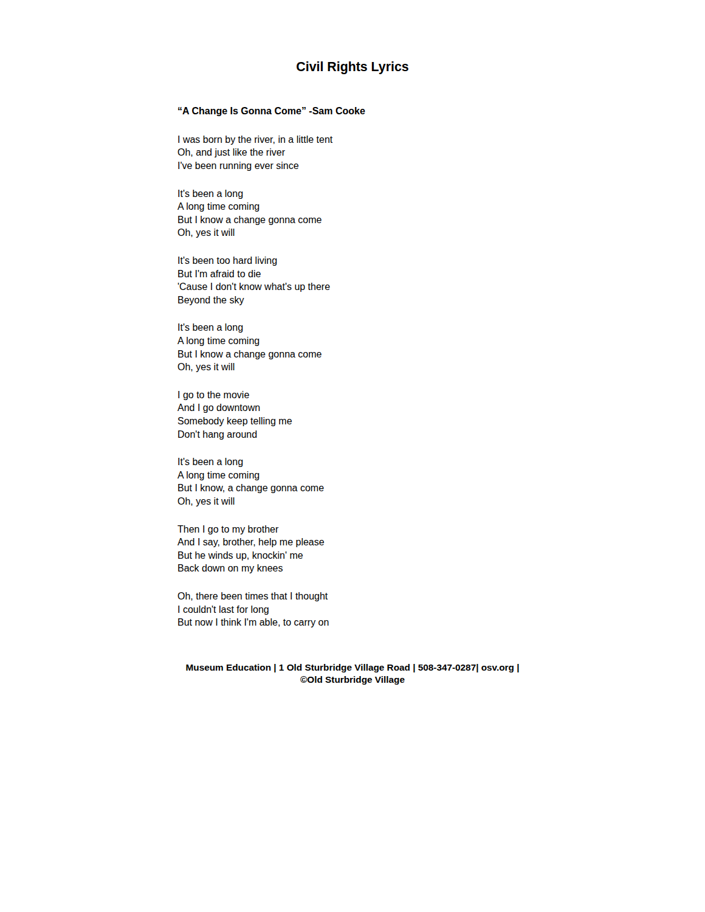Civil Rights Lyrics
“A Change Is Gonna Come” -Sam Cooke
I was born by the river, in a little tent
Oh, and just like the river
I've been running ever since
It's been a long
A long time coming
But I know a change gonna come
Oh, yes it will
It's been too hard living
But I'm afraid to die
'Cause I don't know what's up there
Beyond the sky
It's been a long
A long time coming
But I know a change gonna come
Oh, yes it will
I go to the movie
And I go downtown
Somebody keep telling me
Don't hang around
It's been a long
A long time coming
But I know, a change gonna come
Oh, yes it will
Then I go to my brother
And I say, brother, help me please
But he winds up, knockin' me
Back down on my knees
Oh, there been times that I thought
I couldn't last for long
But now I think I'm able, to carry on
Museum Education | 1 Old Sturbridge Village Road | 508-347-0287| osv.org | ©Old Sturbridge Village